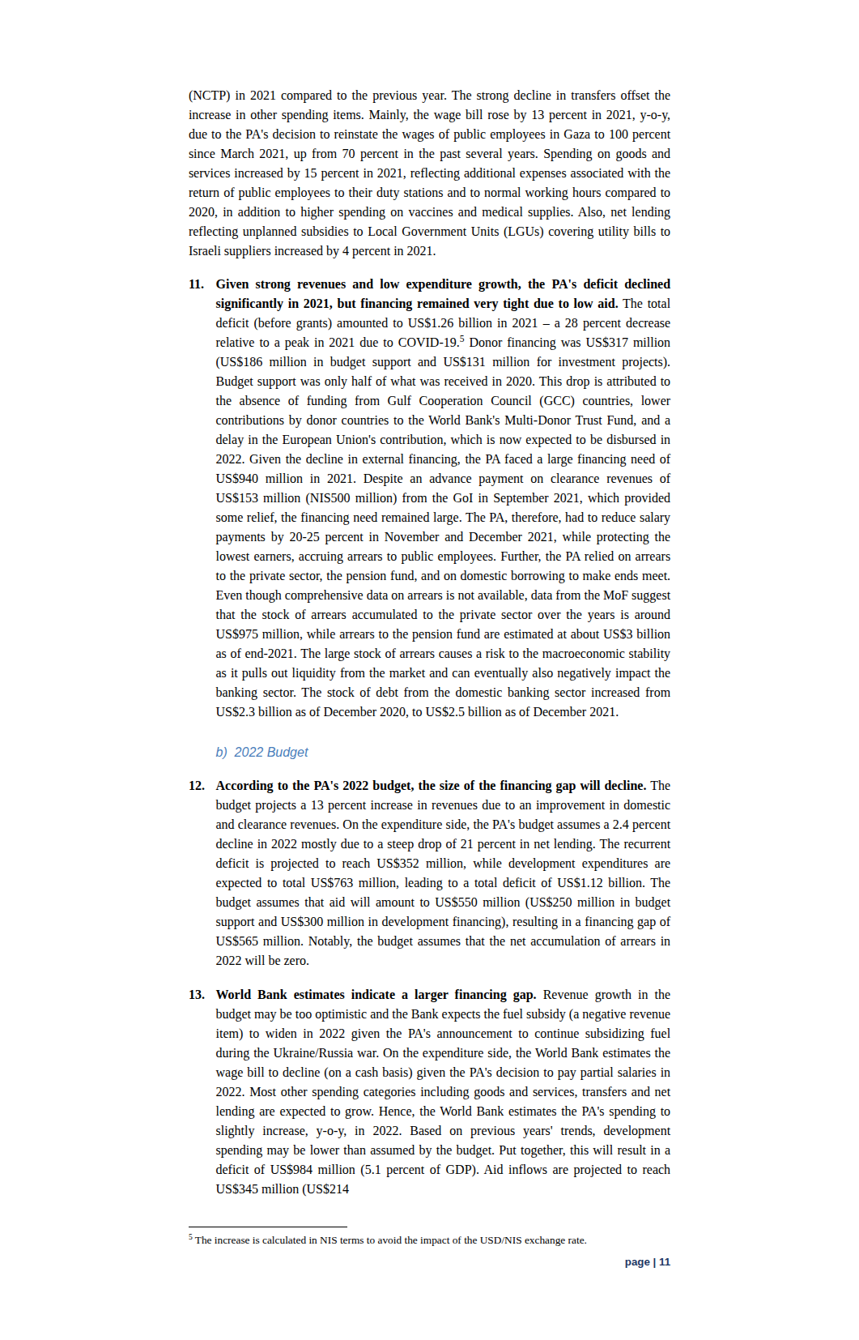(NCTP) in 2021 compared to the previous year. The strong decline in transfers offset the increase in other spending items. Mainly, the wage bill rose by 13 percent in 2021, y-o-y, due to the PA's decision to reinstate the wages of public employees in Gaza to 100 percent since March 2021, up from 70 percent in the past several years. Spending on goods and services increased by 15 percent in 2021, reflecting additional expenses associated with the return of public employees to their duty stations and to normal working hours compared to 2020, in addition to higher spending on vaccines and medical supplies. Also, net lending reflecting unplanned subsidies to Local Government Units (LGUs) covering utility bills to Israeli suppliers increased by 4 percent in 2021.
Given strong revenues and low expenditure growth, the PA's deficit declined significantly in 2021, but financing remained very tight due to low aid. The total deficit (before grants) amounted to US$1.26 billion in 2021 – a 28 percent decrease relative to a peak in 2021 due to COVID-19.5 Donor financing was US$317 million (US$186 million in budget support and US$131 million for investment projects). Budget support was only half of what was received in 2020. This drop is attributed to the absence of funding from Gulf Cooperation Council (GCC) countries, lower contributions by donor countries to the World Bank's Multi-Donor Trust Fund, and a delay in the European Union's contribution, which is now expected to be disbursed in 2022. Given the decline in external financing, the PA faced a large financing need of US$940 million in 2021. Despite an advance payment on clearance revenues of US$153 million (NIS500 million) from the GoI in September 2021, which provided some relief, the financing need remained large. The PA, therefore, had to reduce salary payments by 20-25 percent in November and December 2021, while protecting the lowest earners, accruing arrears to public employees. Further, the PA relied on arrears to the private sector, the pension fund, and on domestic borrowing to make ends meet. Even though comprehensive data on arrears is not available, data from the MoF suggest that the stock of arrears accumulated to the private sector over the years is around US$975 million, while arrears to the pension fund are estimated at about US$3 billion as of end-2021. The large stock of arrears causes a risk to the macroeconomic stability as it pulls out liquidity from the market and can eventually also negatively impact the banking sector. The stock of debt from the domestic banking sector increased from US$2.3 billion as of December 2020, to US$2.5 billion as of December 2021.
b) 2022 Budget
According to the PA's 2022 budget, the size of the financing gap will decline. The budget projects a 13 percent increase in revenues due to an improvement in domestic and clearance revenues. On the expenditure side, the PA's budget assumes a 2.4 percent decline in 2022 mostly due to a steep drop of 21 percent in net lending. The recurrent deficit is projected to reach US$352 million, while development expenditures are expected to total US$763 million, leading to a total deficit of US$1.12 billion. The budget assumes that aid will amount to US$550 million (US$250 million in budget support and US$300 million in development financing), resulting in a financing gap of US$565 million. Notably, the budget assumes that the net accumulation of arrears in 2022 will be zero.
World Bank estimates indicate a larger financing gap. Revenue growth in the budget may be too optimistic and the Bank expects the fuel subsidy (a negative revenue item) to widen in 2022 given the PA's announcement to continue subsidizing fuel during the Ukraine/Russia war. On the expenditure side, the World Bank estimates the wage bill to decline (on a cash basis) given the PA's decision to pay partial salaries in 2022. Most other spending categories including goods and services, transfers and net lending are expected to grow. Hence, the World Bank estimates the PA's spending to slightly increase, y-o-y, in 2022. Based on previous years' trends, development spending may be lower than assumed by the budget. Put together, this will result in a deficit of US$984 million (5.1 percent of GDP). Aid inflows are projected to reach US$345 million (US$214
5 The increase is calculated in NIS terms to avoid the impact of the USD/NIS exchange rate.
page | 11